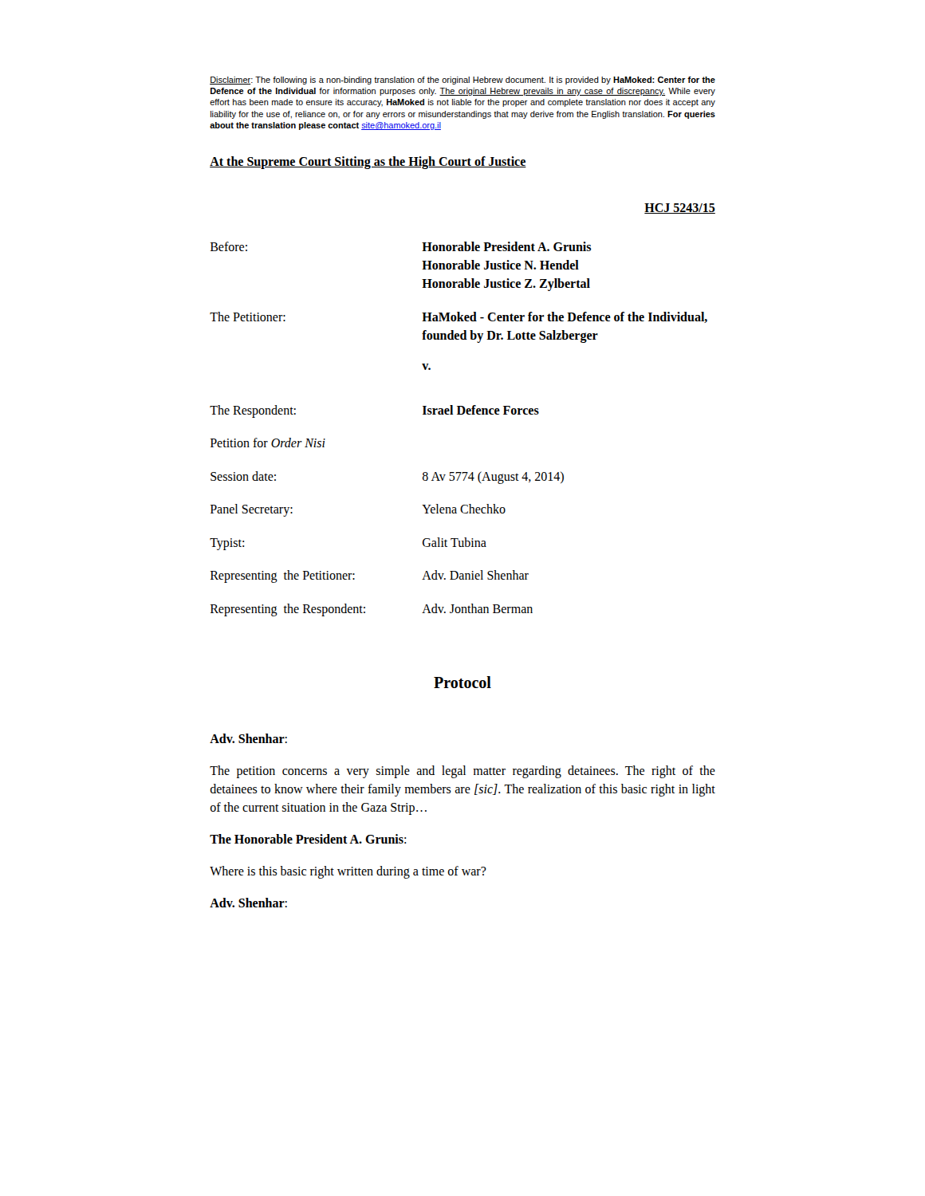Disclaimer: The following is a non-binding translation of the original Hebrew document. It is provided by HaMoked: Center for the Defence of the Individual for information purposes only. The original Hebrew prevails in any case of discrepancy. While every effort has been made to ensure its accuracy, HaMoked is not liable for the proper and complete translation nor does it accept any liability for the use of, reliance on, or for any errors or misunderstandings that may derive from the English translation. For queries about the translation please contact site@hamoked.org.il
At the Supreme Court Sitting as the High Court of Justice
HCJ 5243/15
| Before: | Honorable President A. Grunis Honorable Justice N. Hendel Honorable Justice Z. Zylbertal |
| The Petitioner: | HaMoked - Center for the Defence of the Individual, founded by Dr. Lotte Salzberger v. |
| The Respondent: | Israel Defence Forces |
| Petition for Order Nisi | |
| Session date: | 8 Av 5774 (August 4, 2014) |
| Panel Secretary: | Yelena Chechko |
| Typist: | Galit Tubina |
| Representing the Petitioner: | Adv. Daniel Shenhar |
| Representing the Respondent: | Adv. Jonthan Berman |
Protocol
Adv. Shenhar:
The petition concerns a very simple and legal matter regarding detainees. The right of the detainees to know where their family members are [sic]. The realization of this basic right in light of the current situation in the Gaza Strip…
The Honorable President A. Grunis:
Where is this basic right written during a time of war?
Adv. Shenhar: